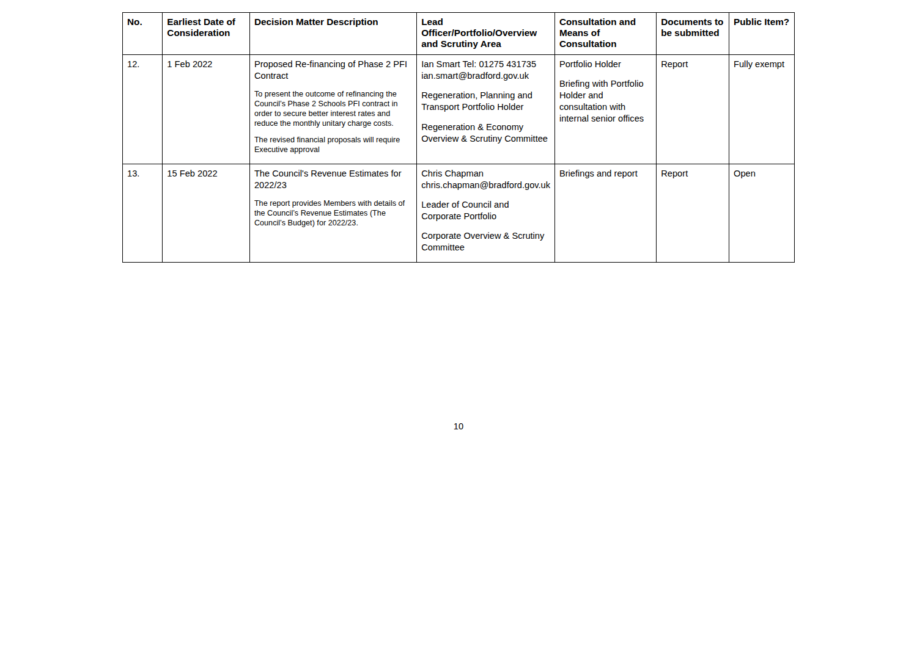| No. | Earliest Date of Consideration | Decision Matter Description | Lead Officer/Portfolio/Overview and Scrutiny Area | Consultation and Means of Consultation | Documents to be submitted | Public Item? |
| --- | --- | --- | --- | --- | --- | --- |
| 12. | 1 Feb 2022 | Proposed Re-financing of Phase 2 PFI Contract To present the outcome of refinancing the Council’s Phase 2 Schools PFI contract in order to secure better interest rates and reduce the monthly unitary charge costs. The revised financial proposals will require Executive approval | Ian Smart Tel: 01275 431735 ian.smart@bradford.gov.uk Regeneration, Planning and Transport Portfolio Holder Regeneration & Economy Overview & Scrutiny Committee | Portfolio Holder Briefing with Portfolio Holder and consultation with internal senior offices | Report | Fully exempt |
| 13. | 15 Feb 2022 | The Council's Revenue Estimates for 2022/23 The report provides Members with details of the Council’s Revenue Estimates (The Council’s Budget) for 2022/23. | Chris Chapman chris.chapman@bradford.gov.uk Leader of Council and Corporate Portfolio Corporate Overview & Scrutiny Committee | Briefings and report | Report | Open |
10